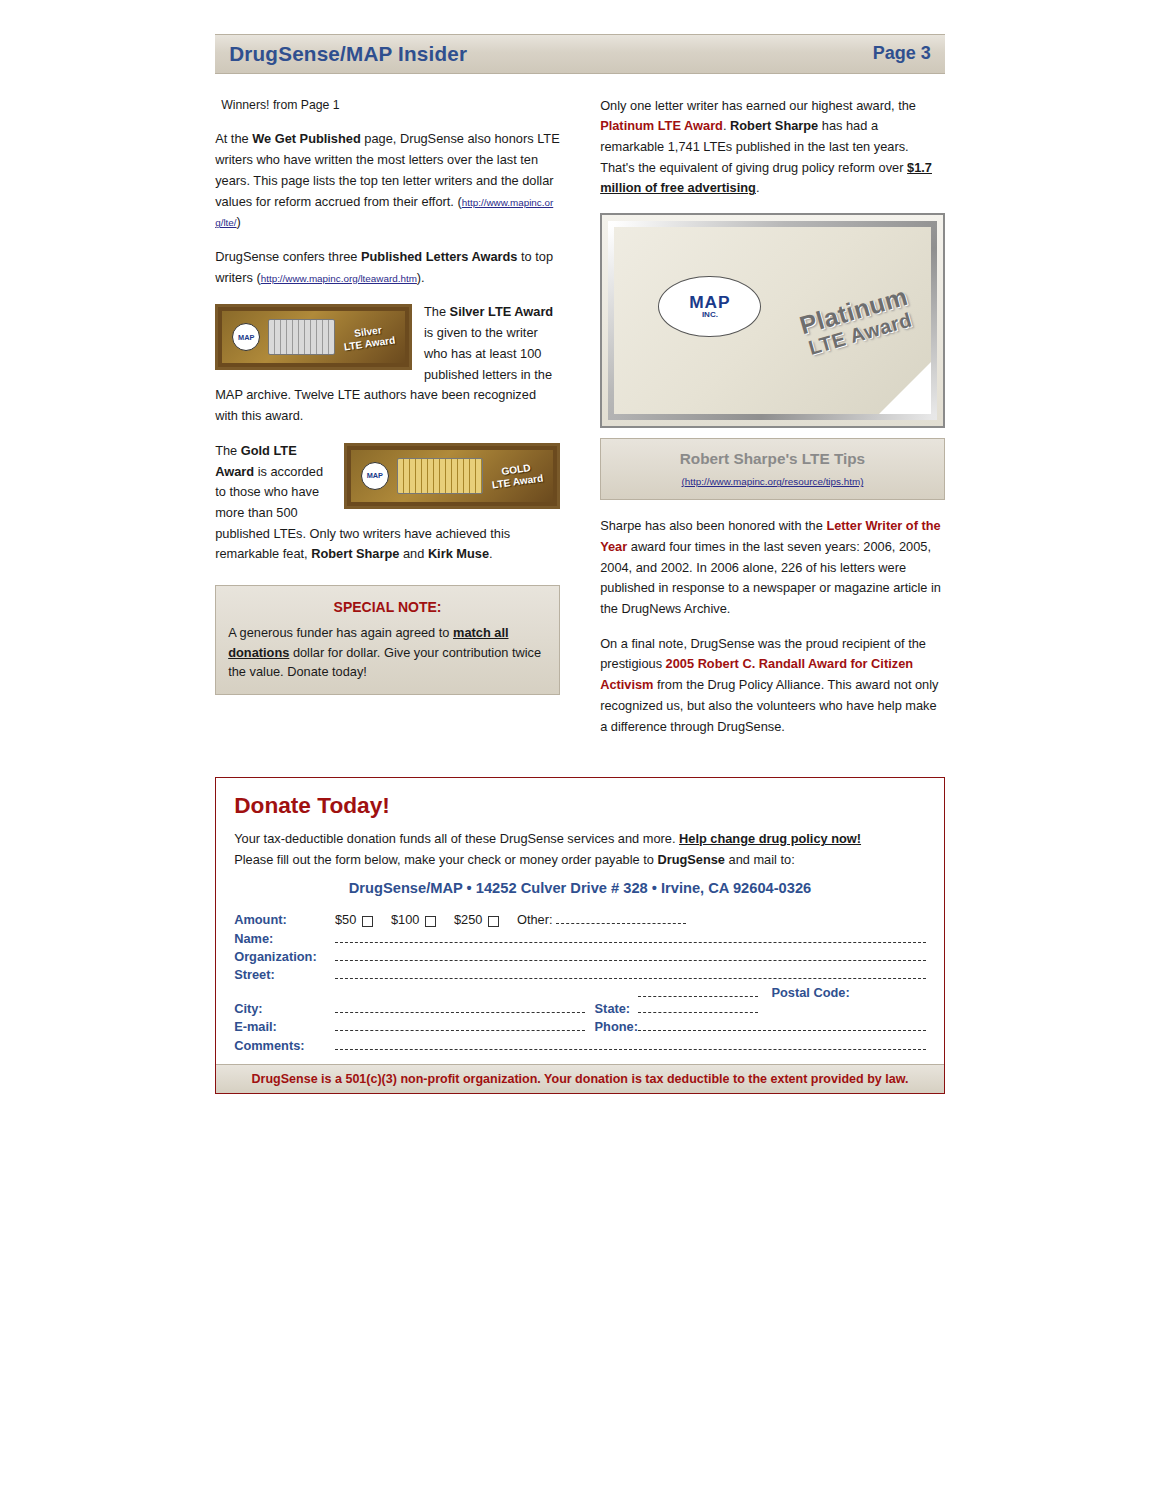DrugSense/MAP Insider
Page 3
Winners! from Page 1
At the We Get Published page, DrugSense also honors LTE writers who have written the most letters over the last ten years. This page lists the top ten letter writers and the dollar values for reform accrued from their effort. (http://www.mapinc.org/lte/)
DrugSense confers three Published Letters Awards to top writers (http://www.mapinc.org/lteaward.htm).
MAP
Silver
LTE Award
The Silver LTE Award is given to the writer who has at least 100 published letters in the MAP archive. Twelve LTE authors have been recognized with this award.
MAP
GOLD
LTE Award
The Gold LTE Award is accorded to those who have more than 500 published LTEs. Only two writers have achieved this remarkable feat, Robert Sharpe and Kirk Muse.
SPECIAL NOTE:
A generous funder has again agreed to match all donations dollar for dollar. Give your contribution twice the value. Donate today!
Only one letter writer has earned our highest award, the Platinum LTE Award. Robert Sharpe has had a remarkable 1,741 LTEs published in the last ten years. That's the equivalent of giving drug policy reform over $1.7 million of free advertising.
MAP INC.
Platinum LTE Award
Robert Sharpe's LTE Tips
(http://www.mapinc.org/resource/tips.htm)
Sharpe has also been honored with the Letter Writer of the Year award four times in the last seven years: 2006, 2005, 2004, and 2002. In 2006 alone, 226 of his letters were published in response to a newspaper or magazine article in the DrugNews Archive.
On a final note, DrugSense was the proud recipient of the prestigious 2005 Robert C. Randall Award for Citizen Activism from the Drug Policy Alliance. This award not only recognized us, but also the volunteers who have help make a difference through DrugSense.
Donate Today!
Your tax-deductible donation funds all of these DrugSense services and more. Help change drug policy now!
Please fill out the form below, make your check or money order payable to DrugSense and mail to:
DrugSense/MAP • 14252 Culver Drive # 328 • Irvine, CA 92604-0326
| Amount: | $50 $100 $250 Other: |
| Name: | |
| Organization: | |
| Street: | |
| City: | | State: | Postal Code: |
| E-mail: | | Phone: | |
| Comments: | |
DrugSense is a 501(c)(3) non-profit organization. Your donation is tax deductible to the extent provided by law.